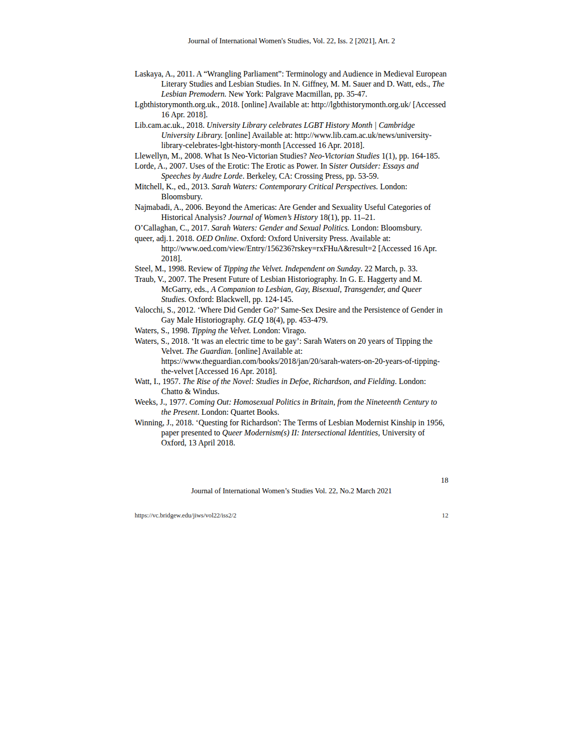Journal of International Women's Studies, Vol. 22, Iss. 2 [2021], Art. 2
Laskaya, A., 2011. A “Wrangling Parliament”: Terminology and Audience in Medieval European Literary Studies and Lesbian Studies. In N. Giffney, M. M. Sauer and D. Watt, eds., The Lesbian Premodern. New York: Palgrave Macmillan, pp. 35-47.
Lgbthistorymonth.org.uk., 2018. [online] Available at: http://lgbthistorymonth.org.uk/ [Accessed 16 Apr. 2018].
Lib.cam.ac.uk., 2018. University Library celebrates LGBT History Month | Cambridge University Library. [online] Available at: http://www.lib.cam.ac.uk/news/university-library-celebrates-lgbt-history-month [Accessed 16 Apr. 2018].
Llewellyn, M., 2008. What Is Neo-Victorian Studies? Neo-Victorian Studies 1(1), pp. 164-185.
Lorde, A., 2007. Uses of the Erotic: The Erotic as Power. In Sister Outsider: Essays and Speeches by Audre Lorde. Berkeley, CA: Crossing Press, pp. 53-59.
Mitchell, K., ed., 2013. Sarah Waters: Contemporary Critical Perspectives. London: Bloomsbury.
Najmabadi, A., 2006. Beyond the Americas: Are Gender and Sexuality Useful Categories of Historical Analysis? Journal of Women’s History 18(1), pp. 11–21.
O’Callaghan, C., 2017. Sarah Waters: Gender and Sexual Politics. London: Bloomsbury.
queer, adj.1. 2018. OED Online. Oxford: Oxford University Press. Available at: http://www.oed.com/view/Entry/156236?rskey=rxFHuA&result=2 [Accessed 16 Apr. 2018].
Steel, M., 1998. Review of Tipping the Velvet. Independent on Sunday. 22 March, p. 33.
Traub, V., 2007. The Present Future of Lesbian Historiography. In G. E. Haggerty and M. McGarry, eds., A Companion to Lesbian, Gay, Bisexual, Transgender, and Queer Studies. Oxford: Blackwell, pp. 124-145.
Valocchi, S., 2012. ‘Where Did Gender Go?’ Same-Sex Desire and the Persistence of Gender in Gay Male Historiography. GLQ 18(4), pp. 453-479.
Waters, S., 1998. Tipping the Velvet. London: Virago.
Waters, S., 2018. ‘It was an electric time to be gay’: Sarah Waters on 20 years of Tipping the Velvet. The Guardian. [online] Available at: https://www.theguardian.com/books/2018/jan/20/sarah-waters-on-20-years-of-tipping-the-velvet [Accessed 16 Apr. 2018].
Watt, I., 1957. The Rise of the Novel: Studies in Defoe, Richardson, and Fielding. London: Chatto & Windus.
Weeks, J., 1977. Coming Out: Homosexual Politics in Britain, from the Nineteenth Century to the Present. London: Quartet Books.
Winning, J., 2018. ‘Questing for Richardson': The Terms of Lesbian Modernist Kinship in 1956, paper presented to Queer Modernism(s) II: Intersectional Identities, University of Oxford, 13 April 2018.
18
Journal of International Women’s Studies Vol. 22, No.2 March 2021
https://vc.bridgew.edu/jiws/vol22/iss2/2 12